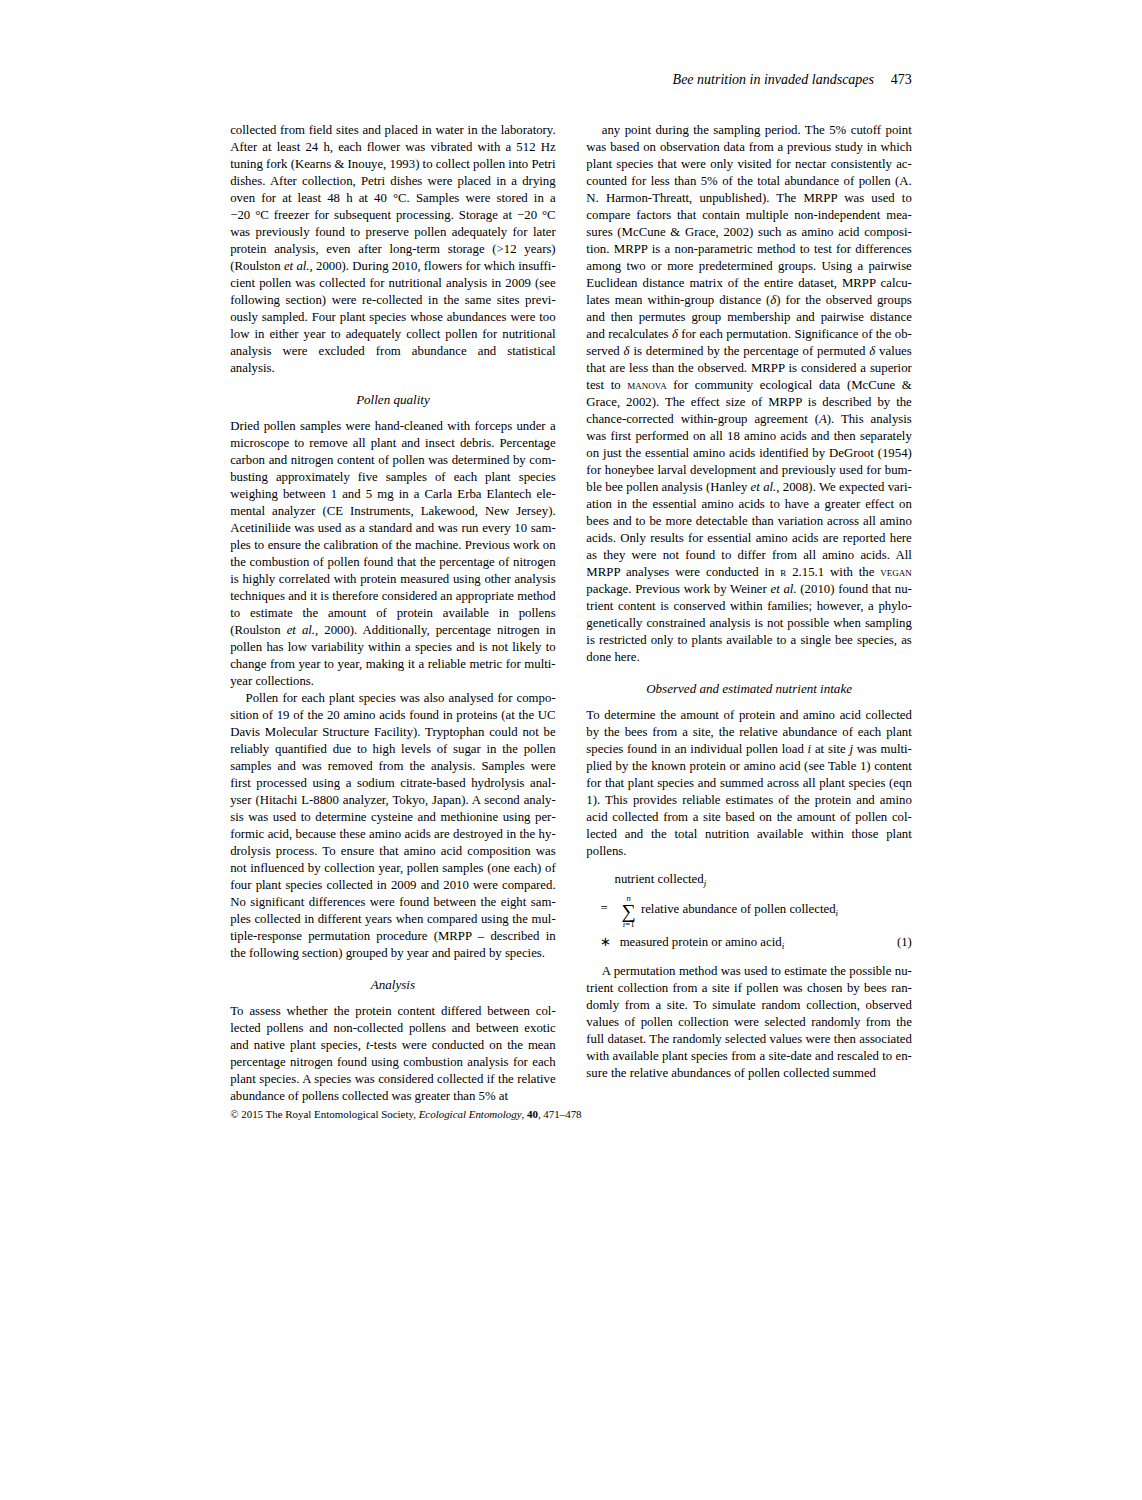Bee nutrition in invaded landscapes 473
collected from field sites and placed in water in the laboratory. After at least 24 h, each flower was vibrated with a 512 Hz tuning fork (Kearns & Inouye, 1993) to collect pollen into Petri dishes. After collection, Petri dishes were placed in a drying oven for at least 48 h at 40 °C. Samples were stored in a −20 °C freezer for subsequent processing. Storage at −20 °C was previously found to preserve pollen adequately for later protein analysis, even after long-term storage (>12 years) (Roulston et al., 2000). During 2010, flowers for which insufficient pollen was collected for nutritional analysis in 2009 (see following section) were re-collected in the same sites previously sampled. Four plant species whose abundances were too low in either year to adequately collect pollen for nutritional analysis were excluded from abundance and statistical analysis.
Pollen quality
Dried pollen samples were hand-cleaned with forceps under a microscope to remove all plant and insect debris. Percentage carbon and nitrogen content of pollen was determined by combusting approximately five samples of each plant species weighing between 1 and 5 mg in a Carla Erba Elantech elemental analyzer (CE Instruments, Lakewood, New Jersey). Acetiniliide was used as a standard and was run every 10 samples to ensure the calibration of the machine. Previous work on the combustion of pollen found that the percentage of nitrogen is highly correlated with protein measured using other analysis techniques and it is therefore considered an appropriate method to estimate the amount of protein available in pollens (Roulston et al., 2000). Additionally, percentage nitrogen in pollen has low variability within a species and is not likely to change from year to year, making it a reliable metric for multi-year collections.
Pollen for each plant species was also analysed for composition of 19 of the 20 amino acids found in proteins (at the UC Davis Molecular Structure Facility). Tryptophan could not be reliably quantified due to high levels of sugar in the pollen samples and was removed from the analysis. Samples were first processed using a sodium citrate-based hydrolysis analyser (Hitachi L-8800 analyzer, Tokyo, Japan). A second analysis was used to determine cysteine and methionine using performic acid, because these amino acids are destroyed in the hydrolysis process. To ensure that amino acid composition was not influenced by collection year, pollen samples (one each) of four plant species collected in 2009 and 2010 were compared. No significant differences were found between the eight samples collected in different years when compared using the multiple-response permutation procedure (MRPP – described in the following section) grouped by year and paired by species.
Analysis
To assess whether the protein content differed between collected pollens and non-collected pollens and between exotic and native plant species, t-tests were conducted on the mean percentage nitrogen found using combustion analysis for each plant species. A species was considered collected if the relative abundance of pollens collected was greater than 5% at
any point during the sampling period. The 5% cutoff point was based on observation data from a previous study in which plant species that were only visited for nectar consistently accounted for less than 5% of the total abundance of pollen (A. N. Harmon-Threatt, unpublished). The MRPP was used to compare factors that contain multiple non-independent measures (McCune & Grace, 2002) such as amino acid composition. MRPP is a non-parametric method to test for differences among two or more predetermined groups. Using a pairwise Euclidean distance matrix of the entire dataset, MRPP calculates mean within-group distance (δ) for the observed groups and then permutes group membership and pairwise distance and recalculates δ for each permutation. Significance of the observed δ is determined by the percentage of permuted δ values that are less than the observed. MRPP is considered a superior test to manova for community ecological data (McCune & Grace, 2002). The effect size of MRPP is described by the chance-corrected within-group agreement (A). This analysis was first performed on all 18 amino acids and then separately on just the essential amino acids identified by DeGroot (1954) for honeybee larval development and previously used for bumble bee pollen analysis (Hanley et al., 2008). We expected variation in the essential amino acids to have a greater effect on bees and to be more detectable than variation across all amino acids. Only results for essential amino acids are reported here as they were not found to differ from all amino acids. All MRPP analyses were conducted in r 2.15.1 with the vegan package. Previous work by Weiner et al. (2010) found that nutrient content is conserved within families; however, a phylogenetically constrained analysis is not possible when sampling is restricted only to plants available to a single bee species, as done here.
Observed and estimated nutrient intake
To determine the amount of protein and amino acid collected by the bees from a site, the relative abundance of each plant species found in an individual pollen load i at site j was multiplied by the known protein or amino acid (see Table 1) content for that plant species and summed across all plant species (eqn 1). This provides reliable estimates of the protein and amino acid collected from a site based on the amount of pollen collected and the total nutrition available within those plant pollens.
nutrient collectedj = n ∑ i=1 relative abundance of pollen collectedi ∗ measured protein or amino acidi (1)
A permutation method was used to estimate the possible nutrient collection from a site if pollen was chosen by bees randomly from a site. To simulate random collection, observed values of pollen collection were selected randomly from the full dataset. The randomly selected values were then associated with available plant species from a site-date and rescaled to ensure the relative abundances of pollen collected summed
© 2015 The Royal Entomological Society, Ecological Entomology, 40, 471–478